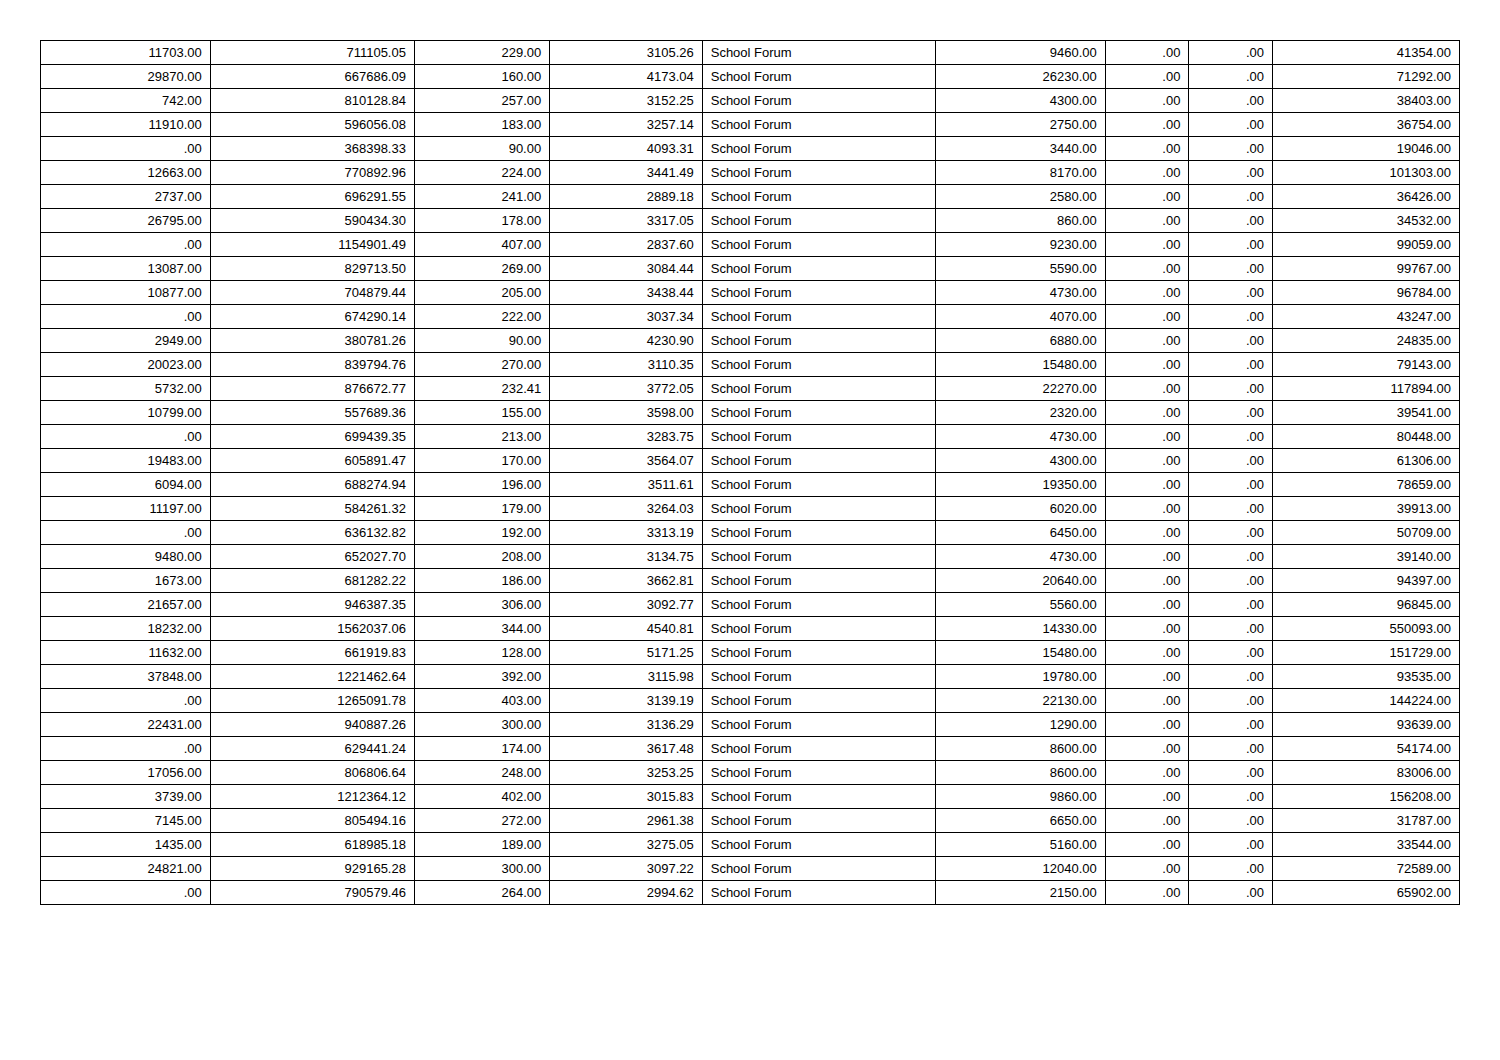| 11703.00 | 711105.05 | 229.00 | 3105.26 | School Forum | 9460.00 | .00 | .00 | 41354.00 |
| 29870.00 | 667686.09 | 160.00 | 4173.04 | School Forum | 26230.00 | .00 | .00 | 71292.00 |
| 742.00 | 810128.84 | 257.00 | 3152.25 | School Forum | 4300.00 | .00 | .00 | 38403.00 |
| 11910.00 | 596056.08 | 183.00 | 3257.14 | School Forum | 2750.00 | .00 | .00 | 36754.00 |
| .00 | 368398.33 | 90.00 | 4093.31 | School Forum | 3440.00 | .00 | .00 | 19046.00 |
| 12663.00 | 770892.96 | 224.00 | 3441.49 | School Forum | 8170.00 | .00 | .00 | 101303.00 |
| 2737.00 | 696291.55 | 241.00 | 2889.18 | School Forum | 2580.00 | .00 | .00 | 36426.00 |
| 26795.00 | 590434.30 | 178.00 | 3317.05 | School Forum | 860.00 | .00 | .00 | 34532.00 |
| .00 | 1154901.49 | 407.00 | 2837.60 | School Forum | 9230.00 | .00 | .00 | 99059.00 |
| 13087.00 | 829713.50 | 269.00 | 3084.44 | School Forum | 5590.00 | .00 | .00 | 99767.00 |
| 10877.00 | 704879.44 | 205.00 | 3438.44 | School Forum | 4730.00 | .00 | .00 | 96784.00 |
| .00 | 674290.14 | 222.00 | 3037.34 | School Forum | 4070.00 | .00 | .00 | 43247.00 |
| 2949.00 | 380781.26 | 90.00 | 4230.90 | School Forum | 6880.00 | .00 | .00 | 24835.00 |
| 20023.00 | 839794.76 | 270.00 | 3110.35 | School Forum | 15480.00 | .00 | .00 | 79143.00 |
| 5732.00 | 876672.77 | 232.41 | 3772.05 | School Forum | 22270.00 | .00 | .00 | 117894.00 |
| 10799.00 | 557689.36 | 155.00 | 3598.00 | School Forum | 2320.00 | .00 | .00 | 39541.00 |
| .00 | 699439.35 | 213.00 | 3283.75 | School Forum | 4730.00 | .00 | .00 | 80448.00 |
| 19483.00 | 605891.47 | 170.00 | 3564.07 | School Forum | 4300.00 | .00 | .00 | 61306.00 |
| 6094.00 | 688274.94 | 196.00 | 3511.61 | School Forum | 19350.00 | .00 | .00 | 78659.00 |
| 11197.00 | 584261.32 | 179.00 | 3264.03 | School Forum | 6020.00 | .00 | .00 | 39913.00 |
| .00 | 636132.82 | 192.00 | 3313.19 | School Forum | 6450.00 | .00 | .00 | 50709.00 |
| 9480.00 | 652027.70 | 208.00 | 3134.75 | School Forum | 4730.00 | .00 | .00 | 39140.00 |
| 1673.00 | 681282.22 | 186.00 | 3662.81 | School Forum | 20640.00 | .00 | .00 | 94397.00 |
| 21657.00 | 946387.35 | 306.00 | 3092.77 | School Forum | 5560.00 | .00 | .00 | 96845.00 |
| 18232.00 | 1562037.06 | 344.00 | 4540.81 | School Forum | 14330.00 | .00 | .00 | 550093.00 |
| 11632.00 | 661919.83 | 128.00 | 5171.25 | School Forum | 15480.00 | .00 | .00 | 151729.00 |
| 37848.00 | 1221462.64 | 392.00 | 3115.98 | School Forum | 19780.00 | .00 | .00 | 93535.00 |
| .00 | 1265091.78 | 403.00 | 3139.19 | School Forum | 22130.00 | .00 | .00 | 144224.00 |
| 22431.00 | 940887.26 | 300.00 | 3136.29 | School Forum | 1290.00 | .00 | .00 | 93639.00 |
| .00 | 629441.24 | 174.00 | 3617.48 | School Forum | 8600.00 | .00 | .00 | 54174.00 |
| 17056.00 | 806806.64 | 248.00 | 3253.25 | School Forum | 8600.00 | .00 | .00 | 83006.00 |
| 3739.00 | 1212364.12 | 402.00 | 3015.83 | School Forum | 9860.00 | .00 | .00 | 156208.00 |
| 7145.00 | 805494.16 | 272.00 | 2961.38 | School Forum | 6650.00 | .00 | .00 | 31787.00 |
| 1435.00 | 618985.18 | 189.00 | 3275.05 | School Forum | 5160.00 | .00 | .00 | 33544.00 |
| 24821.00 | 929165.28 | 300.00 | 3097.22 | School Forum | 12040.00 | .00 | .00 | 72589.00 |
| .00 | 790579.46 | 264.00 | 2994.62 | School Forum | 2150.00 | .00 | .00 | 65902.00 |